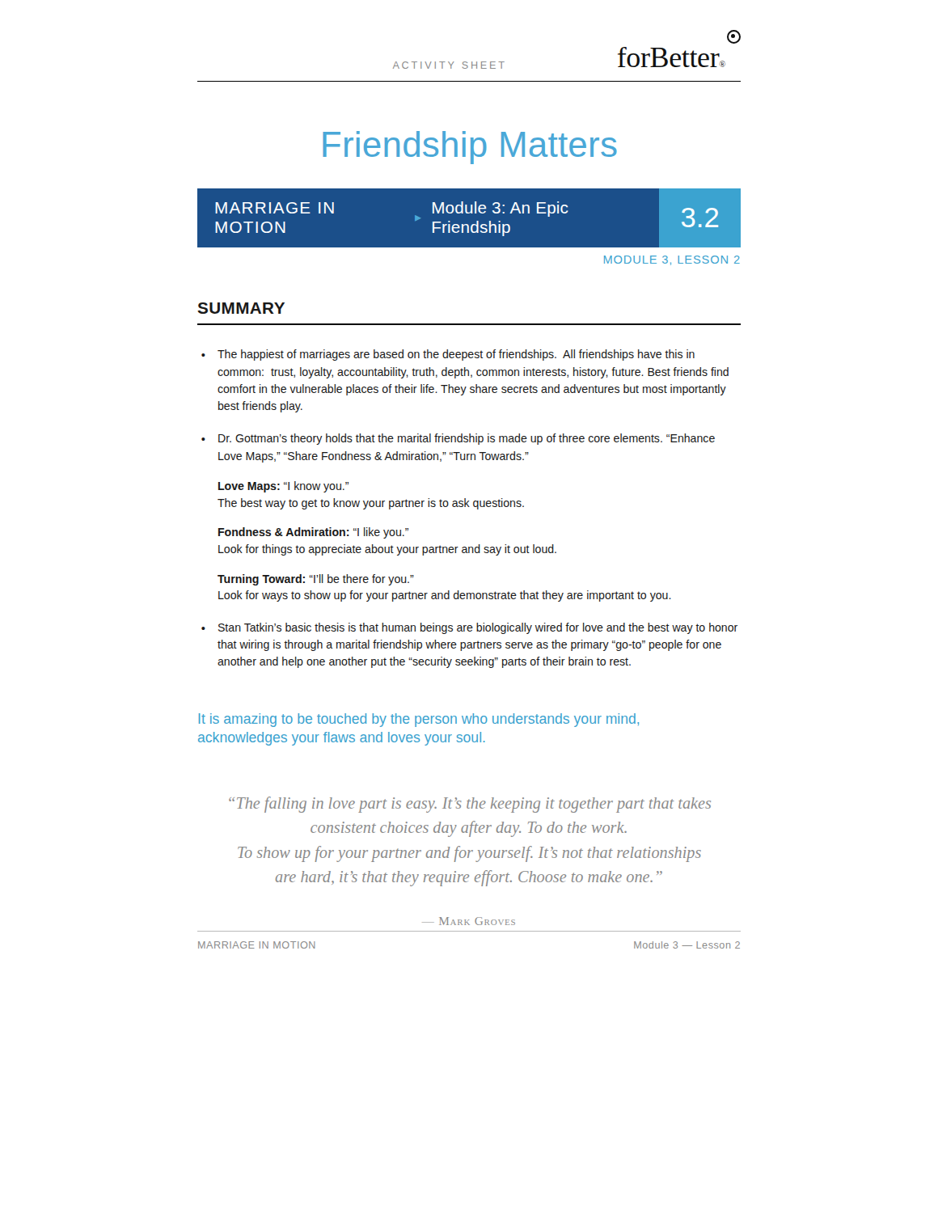Activity Sheet
for Better®
Friendship Matters
MARRIAGE IN MOTION ▸ Module 3: An Epic Friendship
3.2
Module 3, Lesson 2
SUMMARY
The happiest of marriages are based on the deepest of friendships. All friendships have this in common: trust, loyalty, accountability, truth, depth, common interests, history, future. Best friends find comfort in the vulnerable places of their life. They share secrets and adventures but most importantly best friends play.
Dr. Gottman’s theory holds that the marital friendship is made up of three core elements. “Enhance Love Maps,” “Share Fondness & Admiration,” “Turn Towards.”
Love Maps: “I know you.”
The best way to get to know your partner is to ask questions.
Fondness & Admiration: “I like you.”
Look for things to appreciate about your partner and say it out loud.
Turning Toward: “I’ll be there for you.”
Look for ways to show up for your partner and demonstrate that they are important to you.
Stan Tatkin’s basic thesis is that human beings are biologically wired for love and the best way to honor that wiring is through a marital friendship where partners serve as the primary “go-to” people for one another and help one another put the “security seeking” parts of their brain to rest.
It is amazing to be touched by the person who understands your mind, acknowledges your flaws and loves your soul.
“The falling in love part is easy. It’s the keeping it together part that takes consistent choices day after day. To do the work.
To show up for your partner and for yourself. It’s not that relationships are hard, it’s that they require effort. Choose to make one.”
— Mark Groves
Marriage in Motion
Module 3 — Lesson 2